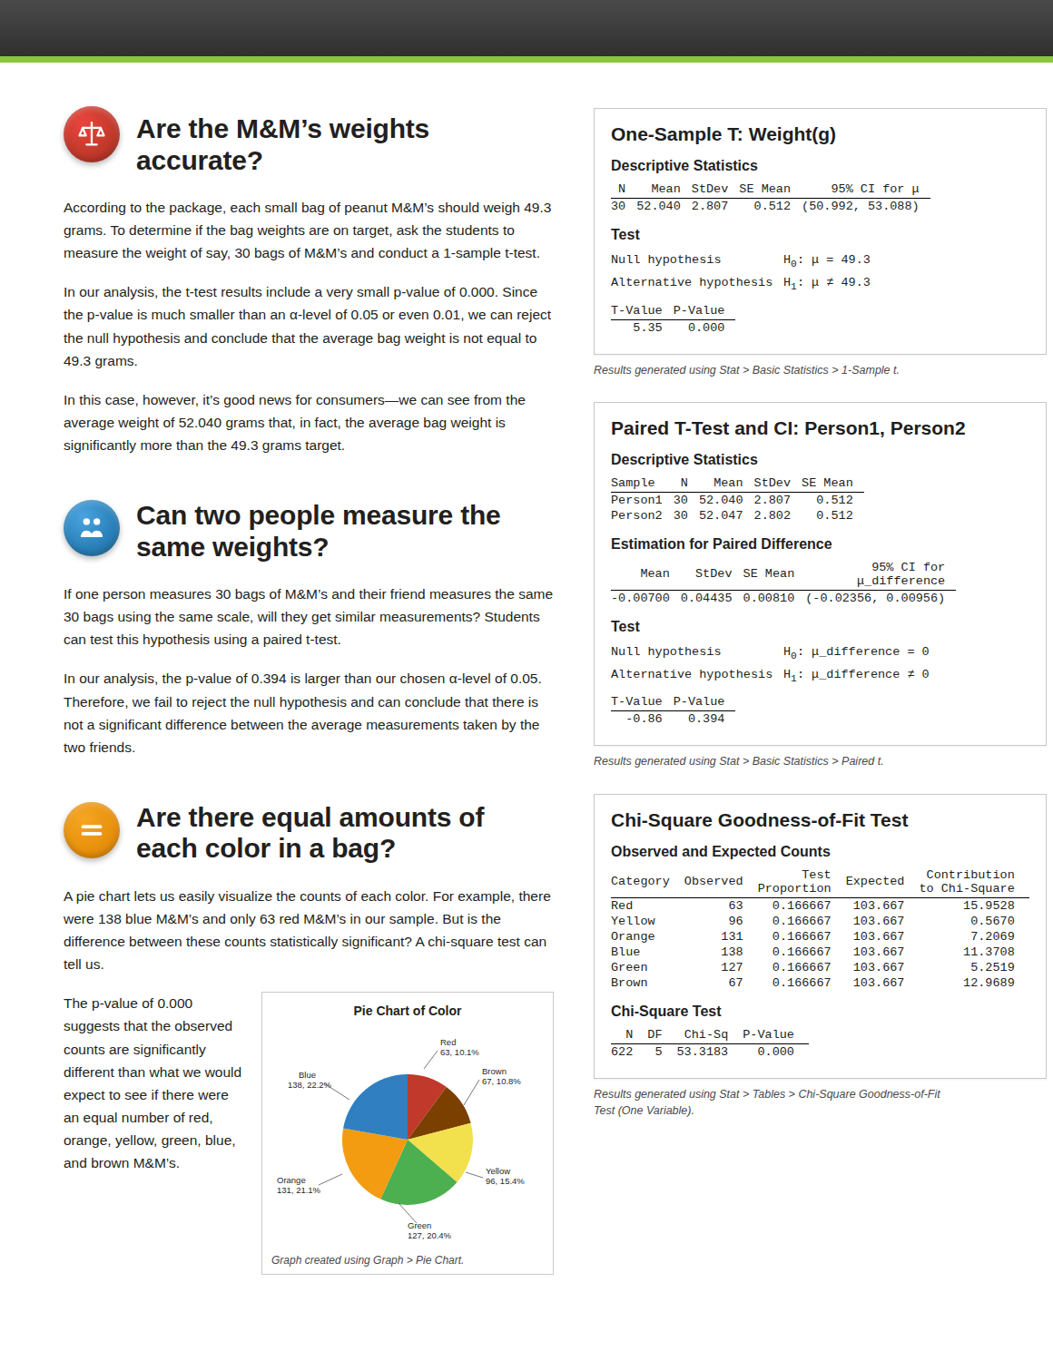Are the M&M’s weights accurate?
According to the package, each small bag of peanut M&M’s should weigh 49.3 grams. To determine if the bag weights are on target, ask the students to measure the weight of say, 30 bags of M&M’s and conduct a 1-sample t-test.
In our analysis, the t-test results include a very small p-value of 0.000. Since the p-value is much smaller than an α-level of 0.05 or even 0.01, we can reject the null hypothesis and conclude that the average bag weight is not equal to 49.3 grams.
In this case, however, it’s good news for consumers—we can see from the average weight of 52.040 grams that, in fact, the average bag weight is significantly more than the 49.3 grams target.
Can two people measure the
same weights?
If one person measures 30 bags of M&M’s and their friend measures the same 30 bags using the same scale, will they get similar measurements? Students can test this hypothesis using a paired t-test.
In our analysis, the p-value of 0.394 is larger than our chosen α-level of 0.05. Therefore, we fail to reject the null hypothesis and can conclude that there is not a significant difference between the average measurements taken by the two friends.
Are there equal amounts of
each color in a bag?
A pie chart lets us easily visualize the counts of each color. For example, there were 138 blue M&M’s and only 63 red M&M’s in our sample. But is the difference between these counts statistically significant? A chi-square test can tell us.
The p-value of 0.000 suggests that the observed counts are significantly different than what we would expect to see if there were an equal number of red, orange, yellow, green, blue, and brown M&M’s.
Pie Chart of Color
Red 63, 10.1% Brown 67, 10.8% Yellow 96, 15.4% Green 127, 20.4% Orange 131, 21.1% Blue 138, 22.2%
Graph created using Graph > Pie Chart.
One-Sample T: Weight(g)
Descriptive Statistics
| N | Mean | StDev | SE Mean | 95% CI for μ |
| --- | --- | --- | --- | --- |
| 30 | 52.040 | 2.807 | 0.512 | (50.992, 53.088) |
Test
Null hypothesis H0: μ = 49.3
Alternative hypothesis H1: μ ≠ 49.3
| T-Value | P-Value |
| --- | --- |
| 5.35 | 0.000 |
Results generated using Stat > Basic Statistics > 1-Sample t.
Paired T-Test and CI: Person1, Person2
Descriptive Statistics
| Sample | N | Mean | StDev | SE Mean |
| --- | --- | --- | --- | --- |
| Person1 | 30 | 52.040 | 2.807 | 0.512 |
| Person2 | 30 | 52.047 | 2.802 | 0.512 |
Estimation for Paired Difference
| Mean | StDev | SE Mean | 95% CI for μ_difference |
| --- | --- | --- | --- |
| -0.00700 | 0.04435 | 0.00810 | (-0.02356, 0.00956) |
Test
Null hypothesis H0: μ_difference = 0
Alternative hypothesis H1: μ_difference ≠ 0
| T-Value | P-Value |
| --- | --- |
| -0.86 | 0.394 |
Results generated using Stat > Basic Statistics > Paired t.
Chi-Square Goodness-of-Fit Test
Observed and Expected Counts
| Category | Observed | Test Proportion | Expected | Contribution to Chi-Square |
| --- | --- | --- | --- | --- |
| Red | 63 | 0.166667 | 103.667 | 15.9528 |
| Yellow | 96 | 0.166667 | 103.667 | 0.5670 |
| Orange | 131 | 0.166667 | 103.667 | 7.2069 |
| Blue | 138 | 0.166667 | 103.667 | 11.3708 |
| Green | 127 | 0.166667 | 103.667 | 5.2519 |
| Brown | 67 | 0.166667 | 103.667 | 12.9689 |
Chi-Square Test
| N | DF | Chi-Sq | P-Value |
| --- | --- | --- | --- |
| 622 | 5 | 53.3183 | 0.000 |
Results generated using Stat > Tables > Chi-Square Goodness-of-Fit
Test (One Variable).